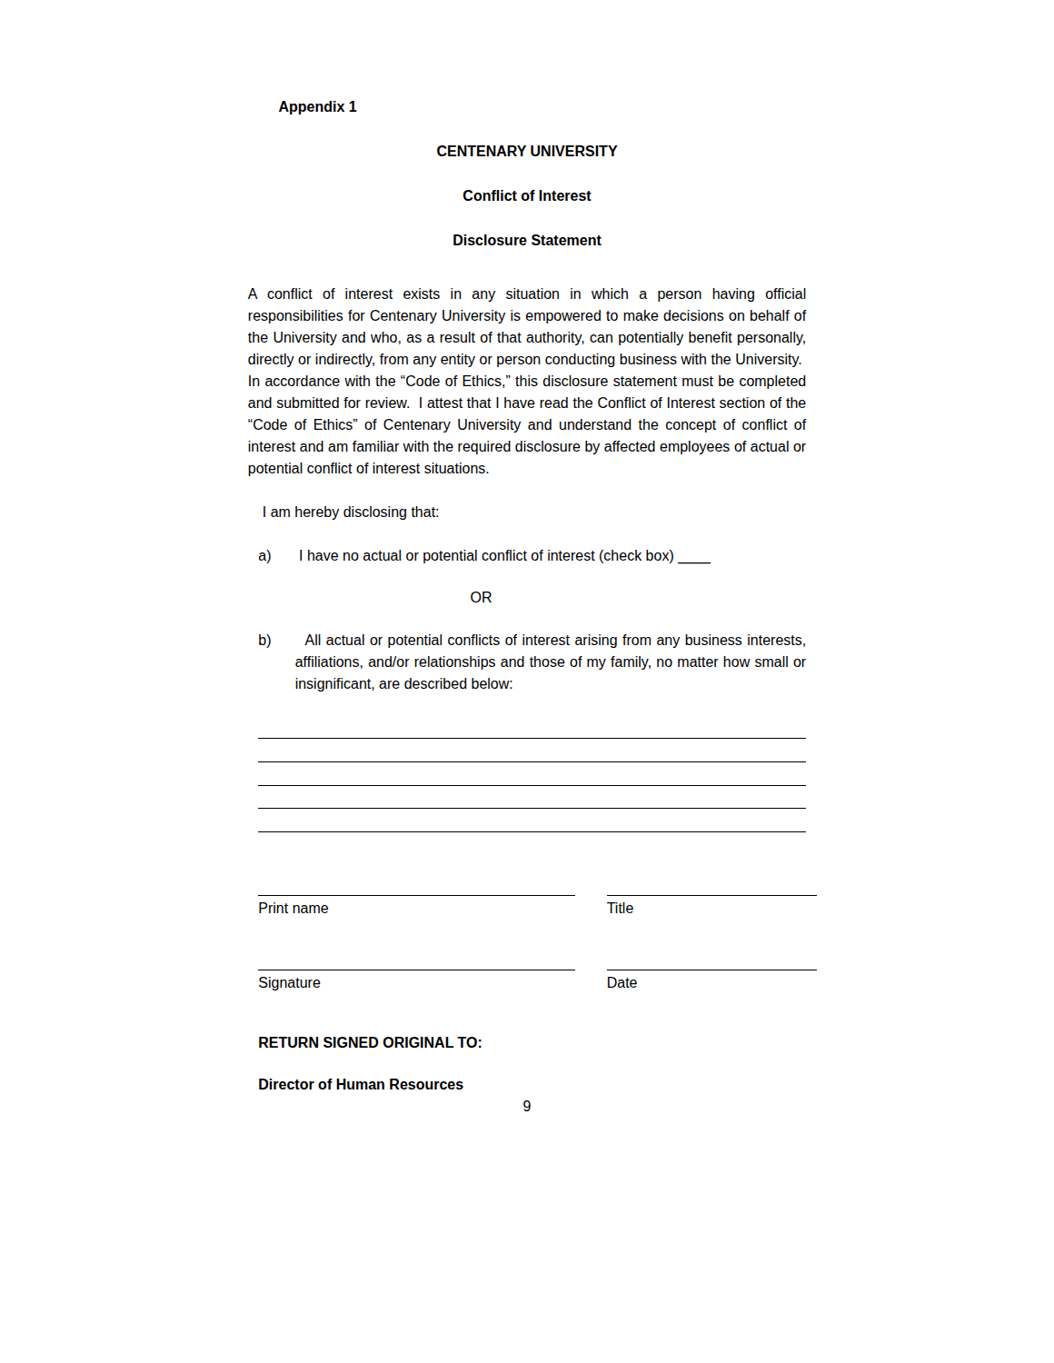Appendix 1
CENTENARY UNIVERSITY
Conflict of Interest
Disclosure Statement
A conflict of interest exists in any situation in which a person having official responsibilities for Centenary University is empowered to make decisions on behalf of the University and who, as a result of that authority, can potentially benefit personally, directly or indirectly, from any entity or person conducting business with the University. In accordance with the “Code of Ethics,” this disclosure statement must be completed and submitted for review. I attest that I have read the Conflict of Interest section of the “Code of Ethics” of Centenary University and understand the concept of conflict of interest and am familiar with the required disclosure by affected employees of actual or potential conflict of interest situations.
I am hereby disclosing that:
a) I have no actual or potential conflict of interest (check box) ____
OR
b) All actual or potential conflicts of interest arising from any business interests, affiliations, and/or relationships and those of my family, no matter how small or insignificant, are described below:
| Print name | | Title |
| Signature | | Date |
RETURN SIGNED ORIGINAL TO:
Director of Human Resources
9